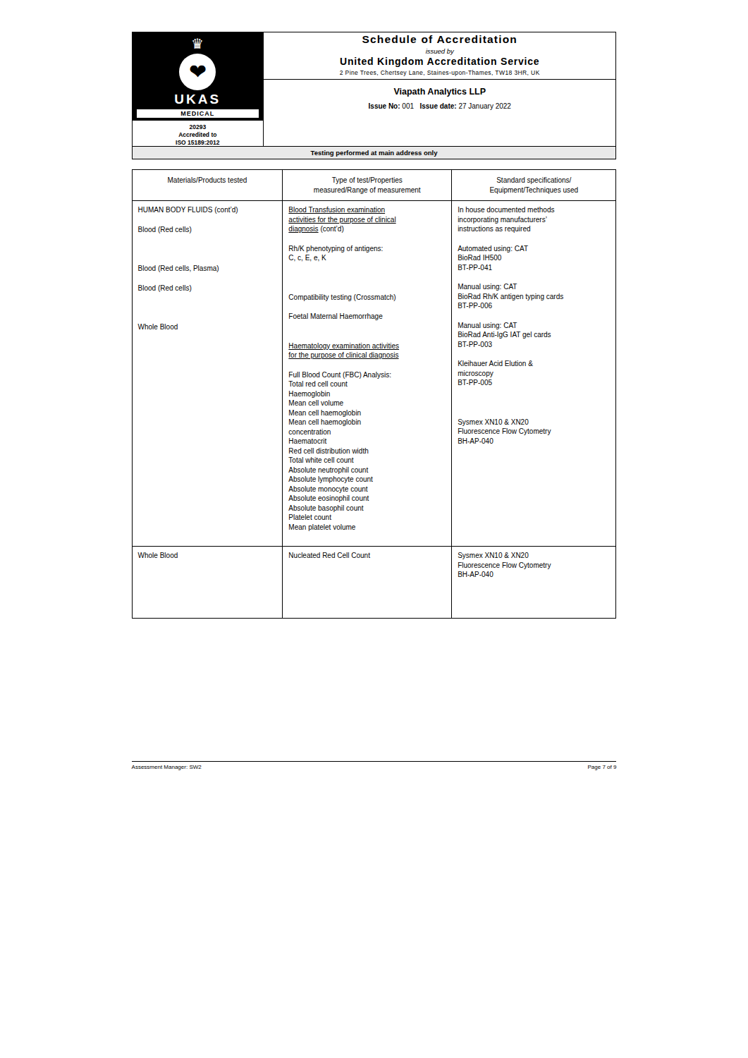| ♛ ❤ UKAS MEDICAL 20293 Accredited to ISO 15189:2012 | Schedule of Accreditation issued by United Kingdom Accreditation Service 2 Pine Trees, Chertsey Lane, Staines-upon-Thames, TW18 3HR, UK Viapath Analytics LLP Issue No: 001 Issue date: 27 January 2022 |
Testing performed at main address only
| Materials/Products tested | Type of test/Properties measured/Range of measurement | Standard specifications/ Equipment/Techniques used |
| --- | --- | --- |
| HUMAN BODY FLUIDS (cont’d) Blood (Red cells) Blood (Red cells, Plasma) Blood (Red cells) Whole Blood | Blood Transfusion examination activities for the purpose of clinical diagnosis (cont’d) Rh/K phenotyping of antigens: C, c, E, e, K Compatibility testing (Crossmatch) Foetal Maternal Haemorrhage Haematology examination activities for the purpose of clinical diagnosis Full Blood Count (FBC) Analysis: Total red cell count Haemoglobin Mean cell volume Mean cell haemoglobin Mean cell haemoglobin concentration Haematocrit Red cell distribution width Total white cell count Absolute neutrophil count Absolute lymphocyte count Absolute monocyte count Absolute eosinophil count Absolute basophil count Platelet count Mean platelet volume | In house documented methods incorporating manufacturers’ instructions as required Automated using: CAT BioRad IH500 BT-PP-041 Manual using: CAT BioRad Rh/K antigen typing cards BT-PP-006 Manual using: CAT BioRad Anti-IgG IAT gel cards BT-PP-003 Kleihauer Acid Elution & microscopy BT-PP-005 Sysmex XN10 & XN20 Fluorescence Flow Cytometry BH-AP-040 |
| Whole Blood | Nucleated Red Cell Count | Sysmex XN10 & XN20 Fluorescence Flow Cytometry BH-AP-040 |
Assessment Manager: SW2 Page 7 of 9